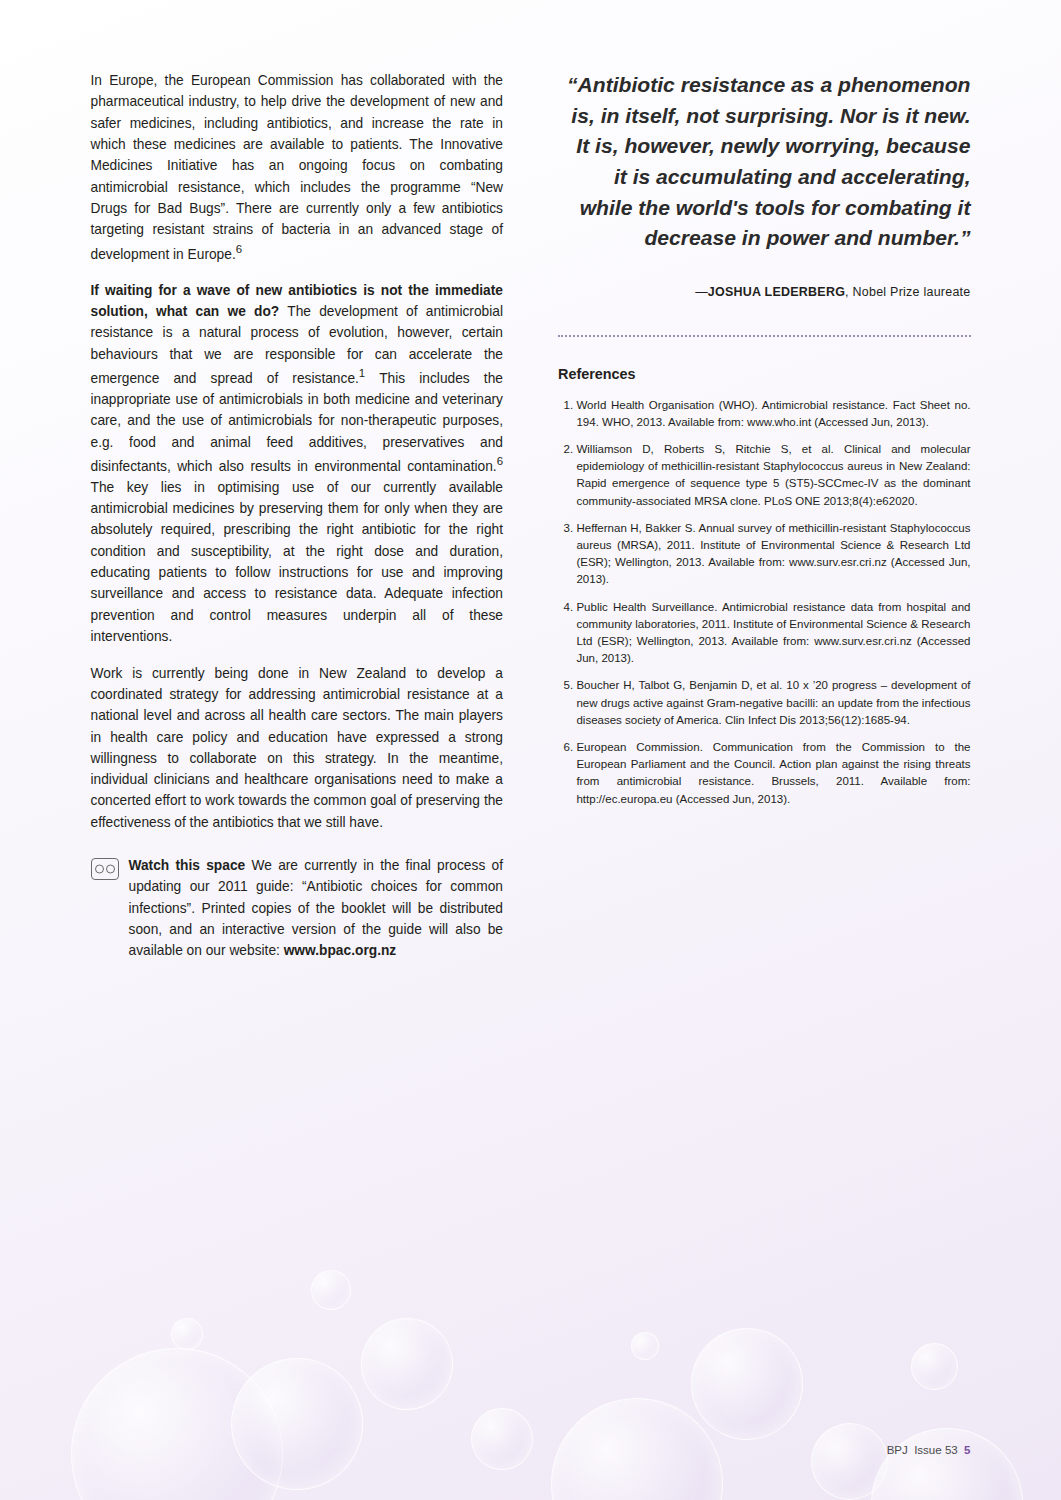In Europe, the European Commission has collaborated with the pharmaceutical industry, to help drive the development of new and safer medicines, including antibiotics, and increase the rate in which these medicines are available to patients. The Innovative Medicines Initiative has an ongoing focus on combating antimicrobial resistance, which includes the programme “New Drugs for Bad Bugs”. There are currently only a few antibiotics targeting resistant strains of bacteria in an advanced stage of development in Europe.6
If waiting for a wave of new antibiotics is not the immediate solution, what can we do? The development of antimicrobial resistance is a natural process of evolution, however, certain behaviours that we are responsible for can accelerate the emergence and spread of resistance.1 This includes the inappropriate use of antimicrobials in both medicine and veterinary care, and the use of antimicrobials for non-therapeutic purposes, e.g. food and animal feed additives, preservatives and disinfectants, which also results in environmental contamination.6 The key lies in optimising use of our currently available antimicrobial medicines by preserving them for only when they are absolutely required, prescribing the right antibiotic for the right condition and susceptibility, at the right dose and duration, educating patients to follow instructions for use and improving surveillance and access to resistance data. Adequate infection prevention and control measures underpin all of these interventions.
Work is currently being done in New Zealand to develop a coordinated strategy for addressing antimicrobial resistance at a national level and across all health care sectors. The main players in health care policy and education have expressed a strong willingness to collaborate on this strategy. In the meantime, individual clinicians and healthcare organisations need to make a concerted effort to work towards the common goal of preserving the effectiveness of the antibiotics that we still have.
Watch this space We are currently in the final process of updating our 2011 guide: “Antibiotic choices for common infections”. Printed copies of the booklet will be distributed soon, and an interactive version of the guide will also be available on our website: www.bpac.org.nz
“Antibiotic resistance as a phenomenon is, in itself, not surprising. Nor is it new. It is, however, newly worrying, because it is accumulating and accelerating, while the world's tools for combating it decrease in power and number.”
—JOSHUA LEDERBERG, Nobel Prize laureate
References
World Health Organisation (WHO). Antimicrobial resistance. Fact Sheet no. 194. WHO, 2013. Available from: www.who.int (Accessed Jun, 2013).
Williamson D, Roberts S, Ritchie S, et al. Clinical and molecular epidemiology of methicillin-resistant Staphylococcus aureus in New Zealand: Rapid emergence of sequence type 5 (ST5)-SCCmec-IV as the dominant community-associated MRSA clone. PLoS ONE 2013;8(4):e62020.
Heffernan H, Bakker S. Annual survey of methicillin-resistant Staphylococcus aureus (MRSA), 2011. Institute of Environmental Science & Research Ltd (ESR); Wellington, 2013. Available from: www.surv.esr.cri.nz (Accessed Jun, 2013).
Public Health Surveillance. Antimicrobial resistance data from hospital and community laboratories, 2011. Institute of Environmental Science & Research Ltd (ESR); Wellington, 2013. Available from: www.surv.esr.cri.nz (Accessed Jun, 2013).
Boucher H, Talbot G, Benjamin D, et al. 10 x ’20 progress – development of new drugs active against Gram-negative bacilli: an update from the infectious diseases society of America. Clin Infect Dis 2013;56(12):1685-94.
European Commission. Communication from the Commission to the European Parliament and the Council. Action plan against the rising threats from antimicrobial resistance. Brussels, 2011. Available from: http://ec.europa.eu (Accessed Jun, 2013).
BPJ Issue 53 5